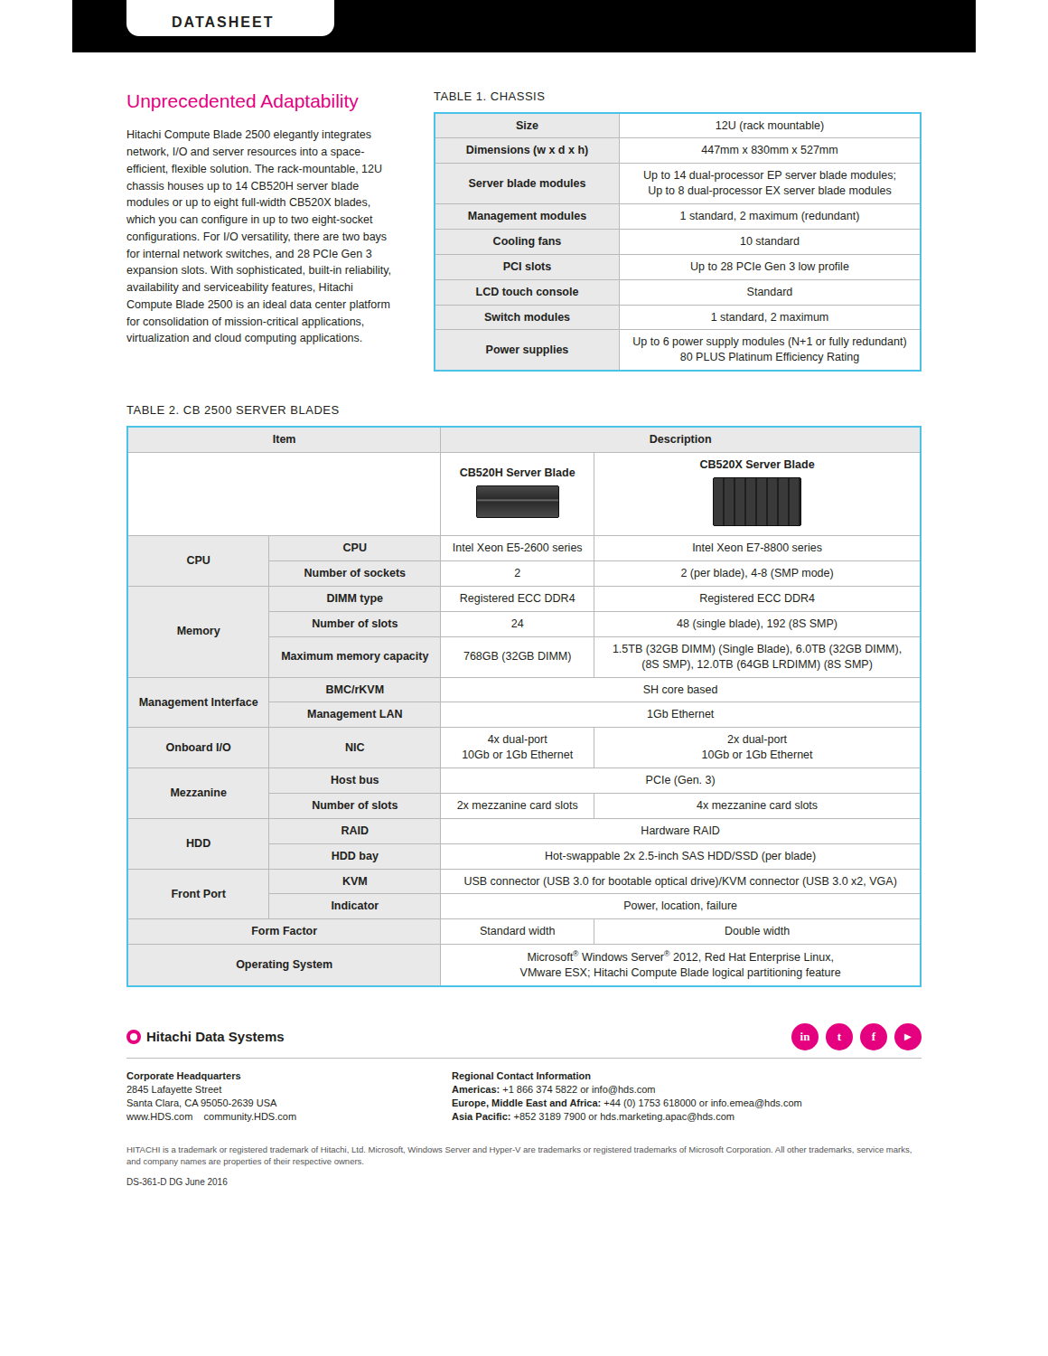DATASHEET
Unprecedented Adaptability
Hitachi Compute Blade 2500 elegantly integrates network, I/O and server resources into a space-efficient, flexible solution. The rack-mountable, 12U chassis houses up to 14 CB520H server blade modules or up to eight full-width CB520X blades, which you can configure in up to two eight-socket configurations. For I/O versatility, there are two bays for internal network switches, and 28 PCIe Gen 3 expansion slots. With sophisticated, built-in reliability, availability and serviceability features, Hitachi Compute Blade 2500 is an ideal data center platform for consolidation of mission-critical applications, virtualization and cloud computing applications.
TABLE 1. CHASSIS
| Size | 12U (rack mountable) |
| Dimensions (w x d x h) | 447mm x 830mm x 527mm |
| Server blade modules | Up to 14 dual-processor EP server blade modules; Up to 8 dual-processor EX server blade modules |
| Management modules | 1 standard, 2 maximum (redundant) |
| Cooling fans | 10 standard |
| PCI slots | Up to 28 PCIe Gen 3 low profile |
| LCD touch console | Standard |
| Switch modules | 1 standard, 2 maximum |
| Power supplies | Up to 6 power supply modules (N+1 or fully redundant) 80 PLUS Platinum Efficiency Rating |
TABLE 2. CB 2500 SERVER BLADES
| Item | Description |
| --- | --- |
| | CB520H Server Blade | CB520X Server Blade |
| CPU | CPU | Intel Xeon E5-2600 series | Intel Xeon E7-8800 series |
| Number of sockets | 2 | 2 (per blade), 4-8 (SMP mode) |
| Memory | DIMM type | Registered ECC DDR4 | Registered ECC DDR4 |
| Number of slots | 24 | 48 (single blade), 192 (8S SMP) |
| Maximum memory capacity | 768GB (32GB DIMM) | 1.5TB (32GB DIMM) (Single Blade), 6.0TB (32GB DIMM), (8S SMP), 12.0TB (64GB LRDIMM) (8S SMP) |
| Management Interface | BMC/rKVM | SH core based |
| Management LAN | 1Gb Ethernet |
| Onboard I/O | NIC | 4x dual-port 10Gb or 1Gb Ethernet | 2x dual-port 10Gb or 1Gb Ethernet |
| Mezzanine | Host bus | PCIe (Gen. 3) |
| Number of slots | 2x mezzanine card slots | 4x mezzanine card slots |
| HDD | RAID | Hardware RAID |
| HDD bay | Hot-swappable 2x 2.5-inch SAS HDD/SSD (per blade) |
| Front Port | KVM | USB connector (USB 3.0 for bootable optical drive)/KVM connector (USB 3.0 x2, VGA) |
| Indicator | Power, location, failure |
| Form Factor | Standard width | Double width |
| Operating System | Microsoft ® Windows Server ® 2012, Red Hat Enterprise Linux, VMware ESX; Hitachi Compute Blade logical partitioning feature |
Hitachi Data Systems
in t f ►
Corporate Headquarters
2845 Lafayette Street
Santa Clara, CA 95050-2639 USA
www.HDS.com community.HDS.com
Regional Contact Information
Americas: +1 866 374 5822 or info@hds.com
Europe, Middle East and Africa: +44 (0) 1753 618000 or info.emea@hds.com
Asia Pacific: +852 3189 7900 or hds.marketing.apac@hds.com
HITACHI is a trademark or registered trademark of Hitachi, Ltd. Microsoft, Windows Server and Hyper-V are trademarks or registered trademarks of Microsoft Corporation. All other trademarks, service marks, and company names are properties of their respective owners.
DS-361-D DG June 2016